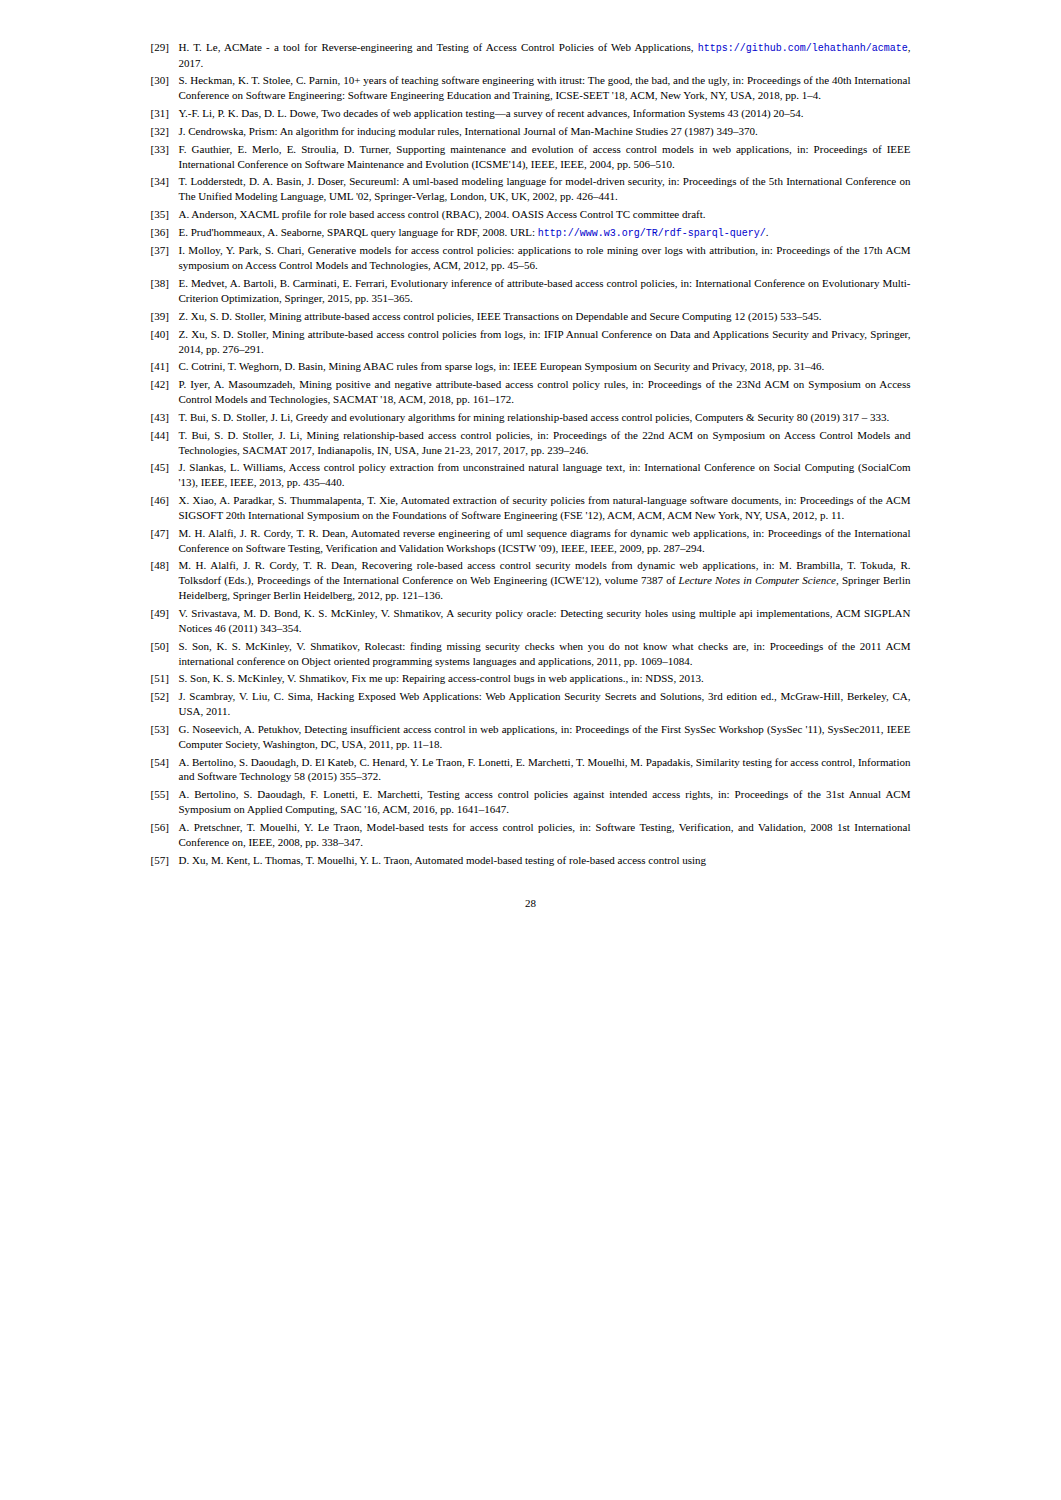[29]
H. T. Le, ACMate - a tool for Reverse-engineering and Testing of Access Control Policies of Web Applications, https://github.com/lehathanh/acmate, 2017.
[30]
S. Heckman, K. T. Stolee, C. Parnin, 10+ years of teaching software engineering with itrust: The good, the bad, and the ugly, in: Proceedings of the 40th International Conference on Software Engineering: Software Engineering Education and Training, ICSE-SEET '18, ACM, New York, NY, USA, 2018, pp. 1–4.
[31]
Y.-F. Li, P. K. Das, D. L. Dowe, Two decades of web application testing—a survey of recent advances, Information Systems 43 (2014) 20–54.
[32]
J. Cendrowska, Prism: An algorithm for inducing modular rules, International Journal of Man-Machine Studies 27 (1987) 349–370.
[33]
F. Gauthier, E. Merlo, E. Stroulia, D. Turner, Supporting maintenance and evolution of access control models in web applications, in: Proceedings of IEEE International Conference on Software Maintenance and Evolution (ICSME'14), IEEE, IEEE, 2004, pp. 506–510.
[34]
T. Lodderstedt, D. A. Basin, J. Doser, Secureuml: A uml-based modeling language for model-driven security, in: Proceedings of the 5th International Conference on The Unified Modeling Language, UML '02, Springer-Verlag, London, UK, UK, 2002, pp. 426–441.
[35]
A. Anderson, XACML profile for role based access control (RBAC), 2004. OASIS Access Control TC committee draft.
[36]
E. Prud'hommeaux, A. Seaborne, SPARQL query language for RDF, 2008. URL: http://www.w3.org/TR/rdf-sparql-query/.
[37]
I. Molloy, Y. Park, S. Chari, Generative models for access control policies: applications to role mining over logs with attribution, in: Proceedings of the 17th ACM symposium on Access Control Models and Technologies, ACM, 2012, pp. 45–56.
[38]
E. Medvet, A. Bartoli, B. Carminati, E. Ferrari, Evolutionary inference of attribute-based access control policies, in: International Conference on Evolutionary Multi-Criterion Optimization, Springer, 2015, pp. 351–365.
[39]
Z. Xu, S. D. Stoller, Mining attribute-based access control policies, IEEE Transactions on Dependable and Secure Computing 12 (2015) 533–545.
[40]
Z. Xu, S. D. Stoller, Mining attribute-based access control policies from logs, in: IFIP Annual Conference on Data and Applications Security and Privacy, Springer, 2014, pp. 276–291.
[41]
C. Cotrini, T. Weghorn, D. Basin, Mining ABAC rules from sparse logs, in: IEEE European Symposium on Security and Privacy, 2018, pp. 31–46.
[42]
P. Iyer, A. Masoumzadeh, Mining positive and negative attribute-based access control policy rules, in: Proceedings of the 23Nd ACM on Symposium on Access Control Models and Technologies, SACMAT '18, ACM, 2018, pp. 161–172.
[43]
T. Bui, S. D. Stoller, J. Li, Greedy and evolutionary algorithms for mining relationship-based access control policies, Computers & Security 80 (2019) 317 – 333.
[44]
T. Bui, S. D. Stoller, J. Li, Mining relationship-based access control policies, in: Proceedings of the 22nd ACM on Symposium on Access Control Models and Technologies, SACMAT 2017, Indianapolis, IN, USA, June 21-23, 2017, 2017, pp. 239–246.
[45]
J. Slankas, L. Williams, Access control policy extraction from unconstrained natural language text, in: International Conference on Social Computing (SocialCom '13), IEEE, IEEE, 2013, pp. 435–440.
[46]
X. Xiao, A. Paradkar, S. Thummalapenta, T. Xie, Automated extraction of security policies from natural-language software documents, in: Proceedings of the ACM SIGSOFT 20th International Symposium on the Foundations of Software Engineering (FSE '12), ACM, ACM, ACM New York, NY, USA, 2012, p. 11.
[47]
M. H. Alalfi, J. R. Cordy, T. R. Dean, Automated reverse engineering of uml sequence diagrams for dynamic web applications, in: Proceedings of the International Conference on Software Testing, Verification and Validation Workshops (ICSTW '09), IEEE, IEEE, 2009, pp. 287–294.
[48]
M. H. Alalfi, J. R. Cordy, T. R. Dean, Recovering role-based access control security models from dynamic web applications, in: M. Brambilla, T. Tokuda, R. Tolksdorf (Eds.), Proceedings of the International Conference on Web Engineering (ICWE'12), volume 7387 of Lecture Notes in Computer Science, Springer Berlin Heidelberg, Springer Berlin Heidelberg, 2012, pp. 121–136.
[49]
V. Srivastava, M. D. Bond, K. S. McKinley, V. Shmatikov, A security policy oracle: Detecting security holes using multiple api implementations, ACM SIGPLAN Notices 46 (2011) 343–354.
[50]
S. Son, K. S. McKinley, V. Shmatikov, Rolecast: finding missing security checks when you do not know what checks are, in: Proceedings of the 2011 ACM international conference on Object oriented programming systems languages and applications, 2011, pp. 1069–1084.
[51]
S. Son, K. S. McKinley, V. Shmatikov, Fix me up: Repairing access-control bugs in web applications., in: NDSS, 2013.
[52]
J. Scambray, V. Liu, C. Sima, Hacking Exposed Web Applications: Web Application Security Secrets and Solutions, 3rd edition ed., McGraw-Hill, Berkeley, CA, USA, 2011.
[53]
G. Noseevich, A. Petukhov, Detecting insufficient access control in web applications, in: Proceedings of the First SysSec Workshop (SysSec '11), SysSec2011, IEEE Computer Society, Washington, DC, USA, 2011, pp. 11–18.
[54]
A. Bertolino, S. Daoudagh, D. El Kateb, C. Henard, Y. Le Traon, F. Lonetti, E. Marchetti, T. Mouelhi, M. Papadakis, Similarity testing for access control, Information and Software Technology 58 (2015) 355–372.
[55]
A. Bertolino, S. Daoudagh, F. Lonetti, E. Marchetti, Testing access control policies against intended access rights, in: Proceedings of the 31st Annual ACM Symposium on Applied Computing, SAC '16, ACM, 2016, pp. 1641–1647.
[56]
A. Pretschner, T. Mouelhi, Y. Le Traon, Model-based tests for access control policies, in: Software Testing, Verification, and Validation, 2008 1st International Conference on, IEEE, 2008, pp. 338–347.
[57]
D. Xu, M. Kent, L. Thomas, T. Mouelhi, Y. L. Traon, Automated model-based testing of role-based access control using
28